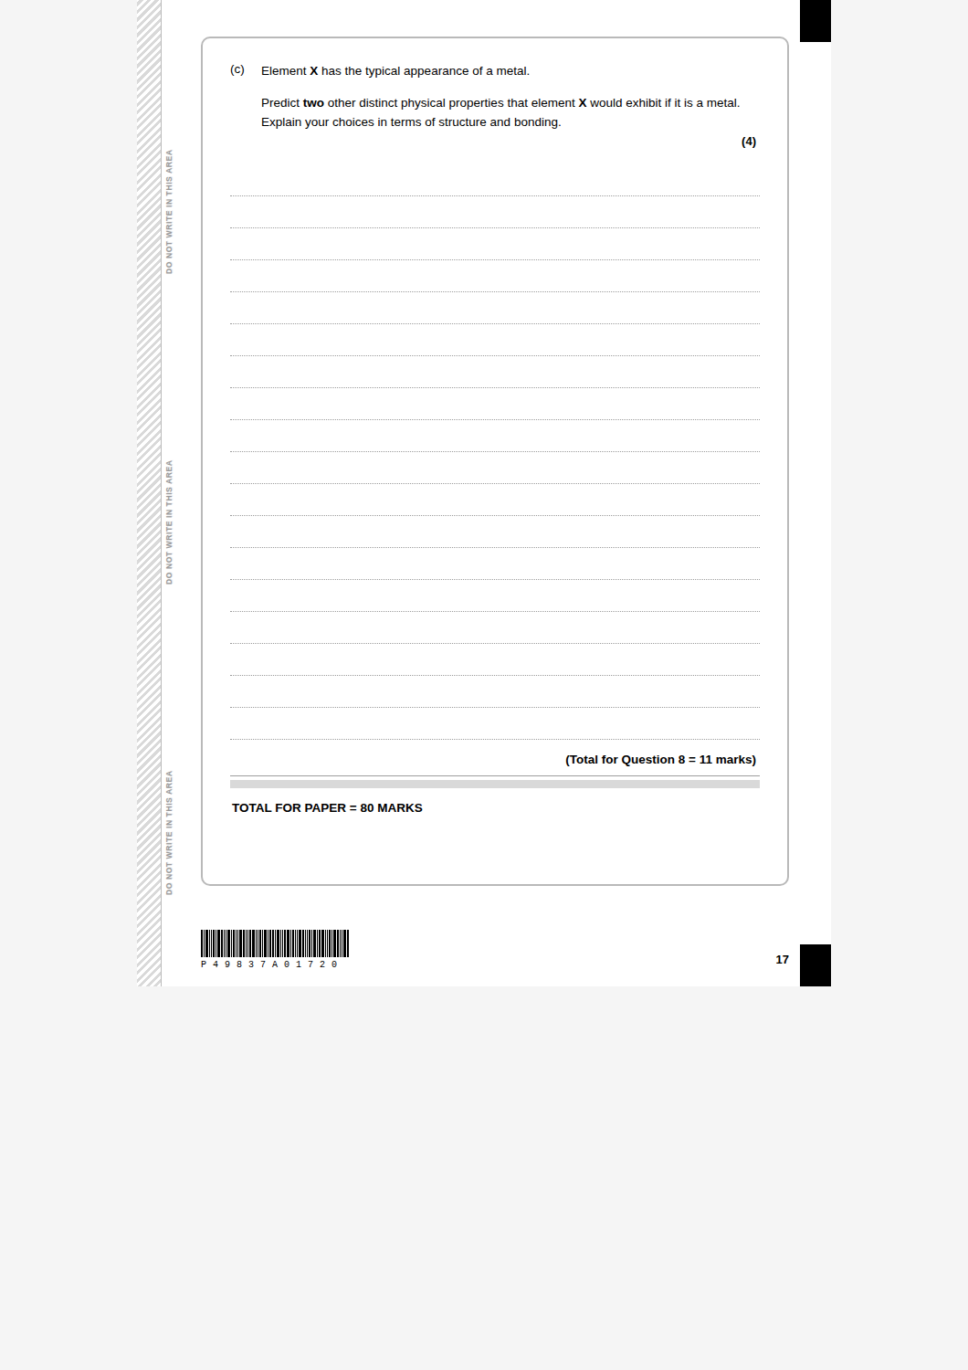DO NOT WRITE IN THIS AREA
DO NOT WRITE IN THIS AREA
DO NOT WRITE IN THIS AREA
(c)
Element X has the typical appearance of a metal.
Predict two other distinct physical properties that element X would exhibit if it is a metal. Explain your choices in terms of structure and bonding.
(4)
(Total for Question 8 = 11 marks)
TOTAL FOR PAPER = 80 MARKS
P49837A01720
17